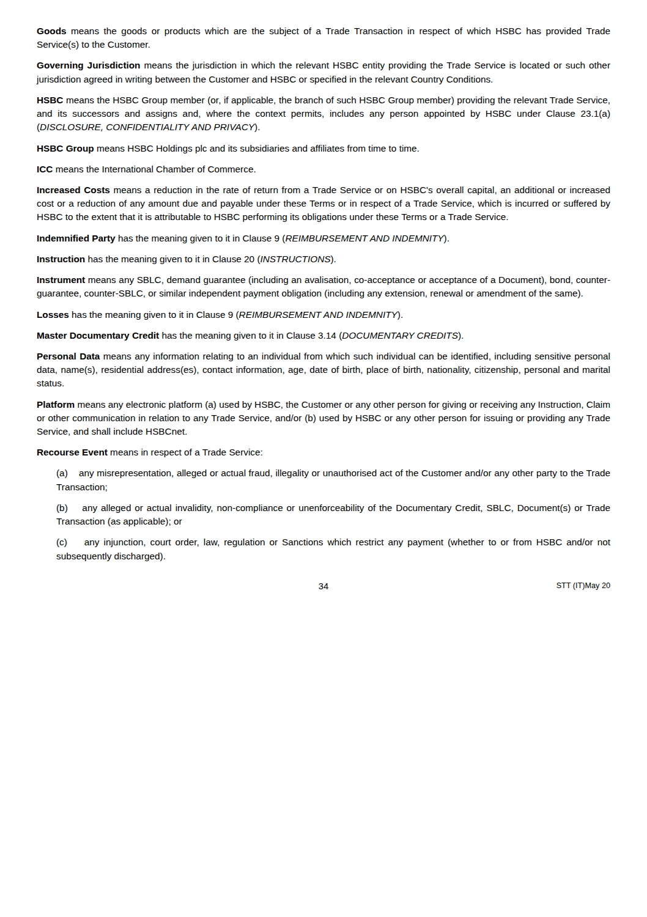Goods means the goods or products which are the subject of a Trade Transaction in respect of which HSBC has provided Trade Service(s) to the Customer.
Governing Jurisdiction means the jurisdiction in which the relevant HSBC entity providing the Trade Service is located or such other jurisdiction agreed in writing between the Customer and HSBC or specified in the relevant Country Conditions.
HSBC means the HSBC Group member (or, if applicable, the branch of such HSBC Group member) providing the relevant Trade Service, and its successors and assigns and, where the context permits, includes any person appointed by HSBC under Clause 23.1(a) (DISCLOSURE, CONFIDENTIALITY AND PRIVACY).
HSBC Group means HSBC Holdings plc and its subsidiaries and affiliates from time to time.
ICC means the International Chamber of Commerce.
Increased Costs means a reduction in the rate of return from a Trade Service or on HSBC's overall capital, an additional or increased cost or a reduction of any amount due and payable under these Terms or in respect of a Trade Service, which is incurred or suffered by HSBC to the extent that it is attributable to HSBC performing its obligations under these Terms or a Trade Service.
Indemnified Party has the meaning given to it in Clause 9 (REIMBURSEMENT AND INDEMNITY).
Instruction has the meaning given to it in Clause 20 (INSTRUCTIONS).
Instrument means any SBLC, demand guarantee (including an avalisation, co-acceptance or acceptance of a Document), bond, counter-guarantee, counter-SBLC, or similar independent payment obligation (including any extension, renewal or amendment of the same).
Losses has the meaning given to it in Clause 9 (REIMBURSEMENT AND INDEMNITY).
Master Documentary Credit has the meaning given to it in Clause 3.14 (DOCUMENTARY CREDITS).
Personal Data means any information relating to an individual from which such individual can be identified, including sensitive personal data, name(s), residential address(es), contact information, age, date of birth, place of birth, nationality, citizenship, personal and marital status.
Platform means any electronic platform (a) used by HSBC, the Customer or any other person for giving or receiving any Instruction, Claim or other communication in relation to any Trade Service, and/or (b) used by HSBC or any other person for issuing or providing any Trade Service, and shall include HSBCnet.
Recourse Event means in respect of a Trade Service:
(a) any misrepresentation, alleged or actual fraud, illegality or unauthorised act of the Customer and/or any other party to the Trade Transaction;
(b) any alleged or actual invalidity, non-compliance or unenforceability of the Documentary Credit, SBLC, Document(s) or Trade Transaction (as applicable); or
(c) any injunction, court order, law, regulation or Sanctions which restrict any payment (whether to or from HSBC and/or not subsequently discharged).
34 STT (IT)May 20